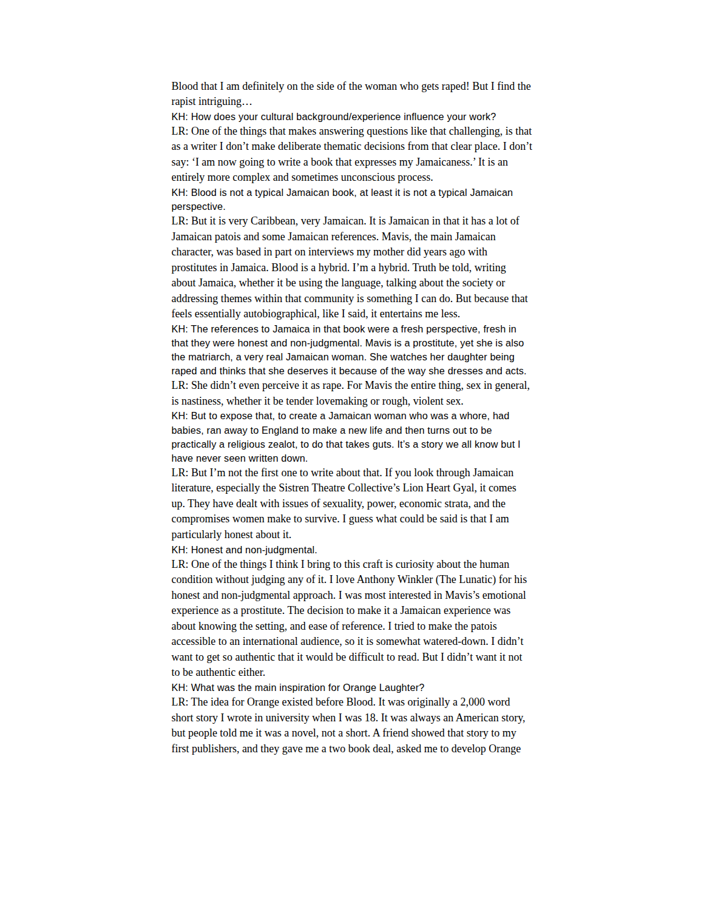Blood that I am definitely on the side of the woman who gets raped! But I find the rapist intriguing…
KH: How does your cultural background/experience influence your work?
LR: One of the things that makes answering questions like that challenging, is that as a writer I don’t make deliberate thematic decisions from that clear place. I don’t say: ‘I am now going to write a book that expresses my Jamaicaness.’ It is an entirely more complex and sometimes unconscious process.
KH: Blood is not a typical Jamaican book, at least it is not a typical Jamaican perspective.
LR: But it is very Caribbean, very Jamaican. It is Jamaican in that it has a lot of Jamaican patois and some Jamaican references. Mavis, the main Jamaican character, was based in part on interviews my mother did years ago with prostitutes in Jamaica. Blood is a hybrid. I’m a hybrid. Truth be told, writing about Jamaica, whether it be using the language, talking about the society or addressing themes within that community is something I can do. But because that feels essentially autobiographical, like I said, it entertains me less.
KH: The references to Jamaica in that book were a fresh perspective, fresh in that they were honest and non-judgmental. Mavis is a prostitute, yet she is also the matriarch, a very real Jamaican woman. She watches her daughter being raped and thinks that she deserves it because of the way she dresses and acts.
LR: She didn’t even perceive it as rape. For Mavis the entire thing, sex in general, is nastiness, whether it be tender lovemaking or rough, violent sex.
KH: But to expose that, to create a Jamaican woman who was a whore, had babies, ran away to England to make a new life and then turns out to be practically a religious zealot, to do that takes guts. It’s a story we all know but I have never seen written down.
LR: But I’m not the first one to write about that. If you look through Jamaican literature, especially the Sistren Theatre Collective’s Lion Heart Gyal, it comes up. They have dealt with issues of sexuality, power, economic strata, and the compromises women make to survive. I guess what could be said is that I am particularly honest about it.
KH: Honest and non-judgmental.
LR: One of the things I think I bring to this craft is curiosity about the human condition without judging any of it. I love Anthony Winkler (The Lunatic) for his honest and non-judgmental approach. I was most interested in Mavis’s emotional experience as a prostitute. The decision to make it a Jamaican experience was about knowing the setting, and ease of reference. I tried to make the patois accessible to an international audience, so it is somewhat watered-down. I didn’t want to get so authentic that it would be difficult to read. But I didn’t want it not to be authentic either.
KH: What was the main inspiration for Orange Laughter?
LR: The idea for Orange existed before Blood. It was originally a 2,000 word short story I wrote in university when I was 18. It was always an American story, but people told me it was a novel, not a short. A friend showed that story to my first publishers, and they gave me a two book deal, asked me to develop Orange